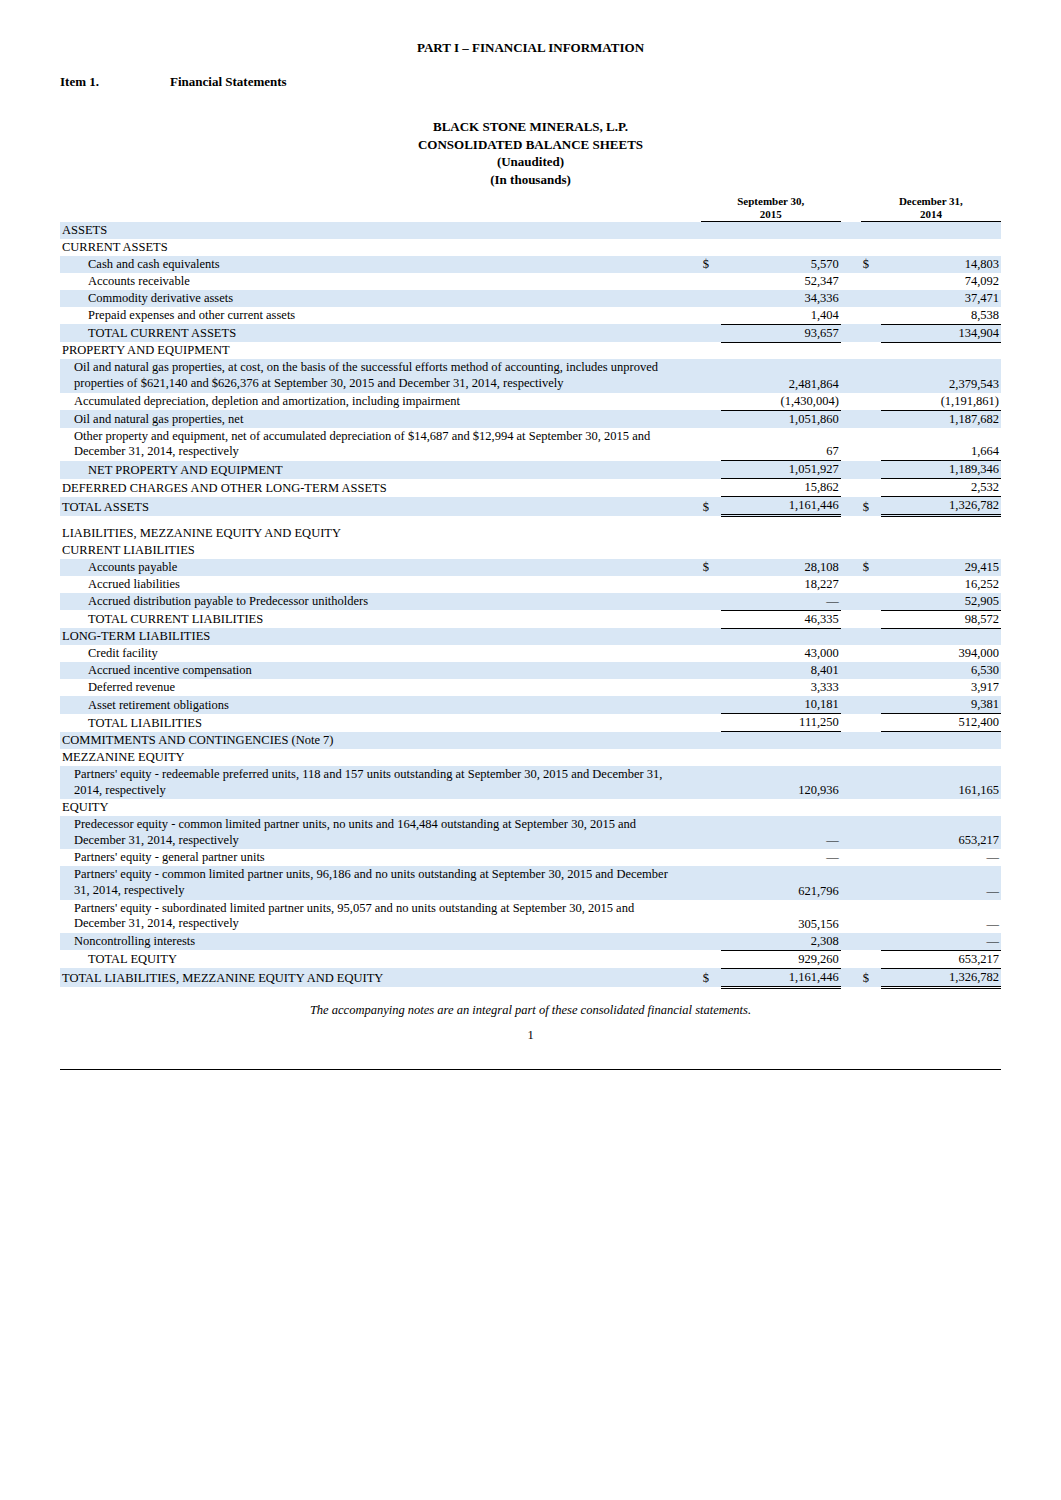PART I – FINANCIAL INFORMATION
Item 1. Financial Statements
BLACK STONE MINERALS, L.P.
CONSOLIDATED BALANCE SHEETS
(Unaudited)
(In thousands)
| | | September 30, 2015 | | December 31, 2014 |
| ASSETS | | | | | | |
| CURRENT ASSETS | | | | | | |
| Cash and cash equivalents | | $ | 5,570 | | $ | 14,803 |
| Accounts receivable | | | 52,347 | | | 74,092 |
| Commodity derivative assets | | | 34,336 | | | 37,471 |
| Prepaid expenses and other current assets | | | 1,404 | | | 8,538 |
| TOTAL CURRENT ASSETS | | | 93,657 | | | 134,904 |
| PROPERTY AND EQUIPMENT | | | | | | |
| Oil and natural gas properties, at cost, on the basis of the successful efforts method of accounting, includes unproved properties of $621,140 and $626,376 at September 30, 2015 and December 31, 2014, respectively | | | 2,481,864 | | | 2,379,543 |
| Accumulated depreciation, depletion and amortization, including impairment | | | (1,430,004) | | | (1,191,861) |
| Oil and natural gas properties, net | | | 1,051,860 | | | 1,187,682 |
| Other property and equipment, net of accumulated depreciation of $14,687 and $12,994 at September 30, 2015 and December 31, 2014, respectively | | | 67 | | | 1,664 |
| NET PROPERTY AND EQUIPMENT | | | 1,051,927 | | | 1,189,346 |
| DEFERRED CHARGES AND OTHER LONG-TERM ASSETS | | | 15,862 | | | 2,532 |
| TOTAL ASSETS | | $ | 1,161,446 | | $ | 1,326,782 |
| LIABILITIES, MEZZANINE EQUITY AND EQUITY | | | | | | |
| CURRENT LIABILITIES | | | | | | |
| Accounts payable | | $ | 28,108 | | $ | 29,415 |
| Accrued liabilities | | | 18,227 | | | 16,252 |
| Accrued distribution payable to Predecessor unitholders | | | — | | | 52,905 |
| TOTAL CURRENT LIABILITIES | | | 46,335 | | | 98,572 |
| LONG-TERM LIABILITIES | | | | | | |
| Credit facility | | | 43,000 | | | 394,000 |
| Accrued incentive compensation | | | 8,401 | | | 6,530 |
| Deferred revenue | | | 3,333 | | | 3,917 |
| Asset retirement obligations | | | 10,181 | | | 9,381 |
| TOTAL LIABILITIES | | | 111,250 | | | 512,400 |
| COMMITMENTS AND CONTINGENCIES (Note 7) | | | | | | |
| MEZZANINE EQUITY | | | | | | |
| Partners' equity - redeemable preferred units, 118 and 157 units outstanding at September 30, 2015 and December 31, 2014, respectively | | | 120,936 | | | 161,165 |
| EQUITY | | | | | | |
| Predecessor equity - common limited partner units, no units and 164,484 outstanding at September 30, 2015 and December 31, 2014, respectively | | | — | | | 653,217 |
| Partners' equity - general partner units | | | — | | | — |
| Partners' equity - common limited partner units, 96,186 and no units outstanding at September 30, 2015 and December 31, 2014, respectively | | | 621,796 | | | — |
| Partners' equity - subordinated limited partner units, 95,057 and no units outstanding at September 30, 2015 and December 31, 2014, respectively | | | 305,156 | | | — |
| Noncontrolling interests | | | 2,308 | | | — |
| TOTAL EQUITY | | | 929,260 | | | 653,217 |
| TOTAL LIABILITIES, MEZZANINE EQUITY AND EQUITY | | $ | 1,161,446 | | $ | 1,326,782 |
The accompanying notes are an integral part of these consolidated financial statements.
1